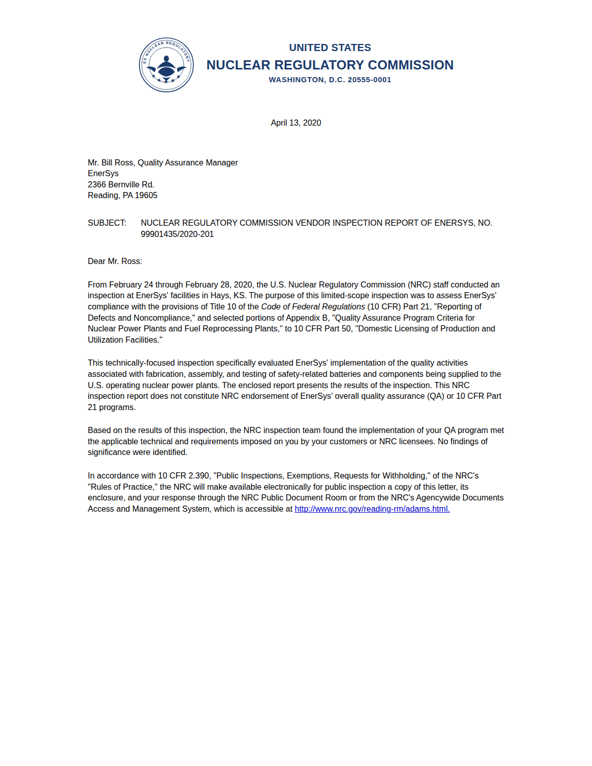UNITED STATES NUCLEAR REGULATORY COMMISSION ★ ★ ★ ★ ★
UNITED STATES
NUCLEAR REGULATORY COMMISSION
WASHINGTON, D.C. 20555-0001
April 13, 2020
Mr. Bill Ross, Quality Assurance Manager
EnerSys
2366 Bernville Rd.
Reading, PA 19605
SUBJECT:
NUCLEAR REGULATORY COMMISSION VENDOR INSPECTION REPORT OF ENERSYS, NO. 99901435/2020-201
Dear Mr. Ross:
From February 24 through February 28, 2020, the U.S. Nuclear Regulatory Commission (NRC) staff conducted an inspection at EnerSys' facilities in Hays, KS. The purpose of this limited-scope inspection was to assess EnerSys' compliance with the provisions of Title 10 of the Code of Federal Regulations (10 CFR) Part 21, "Reporting of Defects and Noncompliance," and selected portions of Appendix B, "Quality Assurance Program Criteria for Nuclear Power Plants and Fuel Reprocessing Plants," to 10 CFR Part 50, "Domestic Licensing of Production and Utilization Facilities."
This technically-focused inspection specifically evaluated EnerSys' implementation of the quality activities associated with fabrication, assembly, and testing of safety-related batteries and components being supplied to the U.S. operating nuclear power plants. The enclosed report presents the results of the inspection. This NRC inspection report does not constitute NRC endorsement of EnerSys' overall quality assurance (QA) or 10 CFR Part 21 programs.
Based on the results of this inspection, the NRC inspection team found the implementation of your QA program met the applicable technical and requirements imposed on you by your customers or NRC licensees. No findings of significance were identified.
In accordance with 10 CFR 2.390, "Public Inspections, Exemptions, Requests for Withholding," of the NRC's "Rules of Practice," the NRC will make available electronically for public inspection a copy of this letter, its enclosure, and your response through the NRC Public Document Room or from the NRC's Agencywide Documents Access and Management System, which is accessible at http://www.nrc.gov/reading-rm/adams.html.